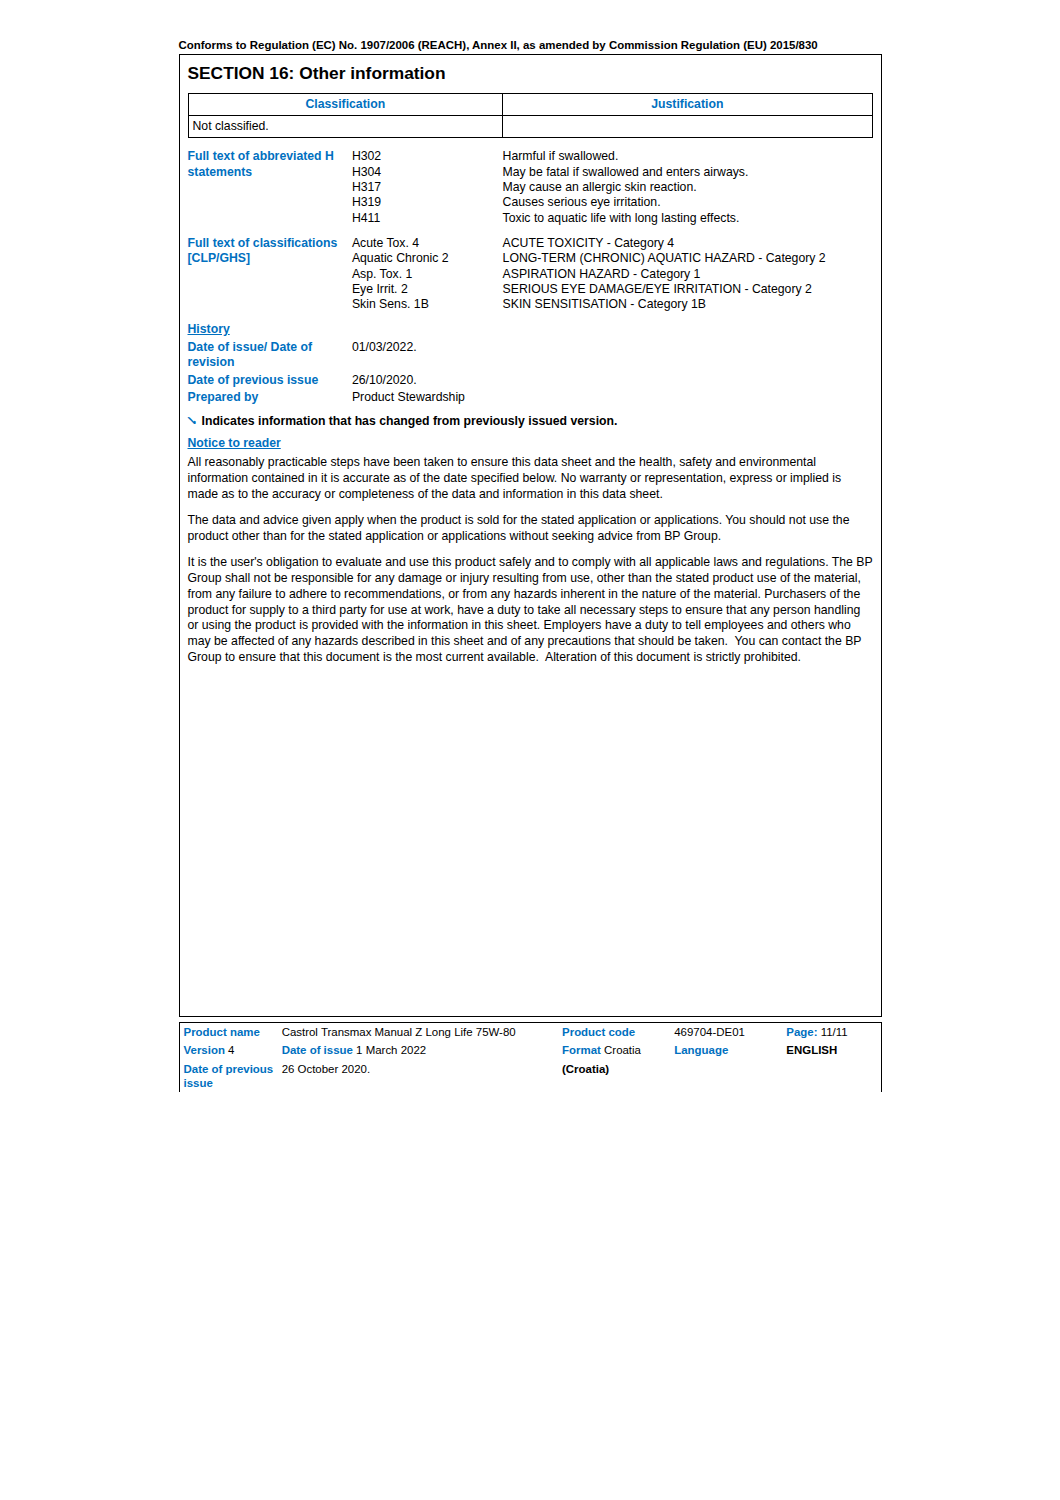Conforms to Regulation (EC) No. 1907/2006 (REACH), Annex II, as amended by Commission Regulation (EU) 2015/830
SECTION 16: Other information
| Classification | Justification |
| --- | --- |
| Not classified. | |
| Full text of abbreviated H statements | H302 H304 H317 H319 H411 | Harmful if swallowed. May be fatal if swallowed and enters airways. May cause an allergic skin reaction. Causes serious eye irritation. Toxic to aquatic life with long lasting effects. |
| Full text of classifications [CLP/GHS] | Acute Tox. 4 Aquatic Chronic 2 Asp. Tox. 1 Eye Irrit. 2 Skin Sens. 1B | ACUTE TOXICITY - Category 4 LONG-TERM (CHRONIC) AQUATIC HAZARD - Category 2 ASPIRATION HAZARD - Category 1 SERIOUS EYE DAMAGE/EYE IRRITATION - Category 2 SKIN SENSITISATION - Category 1B |
History
| Date of issue/ Date of revision | 01/03/2022. |
| Date of previous issue | 26/10/2020. |
| Prepared by | Product Stewardship |
✓Indicates information that has changed from previously issued version.
Notice to reader
All reasonably practicable steps have been taken to ensure this data sheet and the health, safety and environmental information contained in it is accurate as of the date specified below. No warranty or representation, express or implied is made as to the accuracy or completeness of the data and information in this data sheet.
The data and advice given apply when the product is sold for the stated application or applications. You should not use the product other than for the stated application or applications without seeking advice from BP Group.
It is the user's obligation to evaluate and use this product safely and to comply with all applicable laws and regulations. The BP Group shall not be responsible for any damage or injury resulting from use, other than the stated product use of the material, from any failure to adhere to recommendations, or from any hazards inherent in the nature of the material. Purchasers of the product for supply to a third party for use at work, have a duty to take all necessary steps to ensure that any person handling or using the product is provided with the information in this sheet. Employers have a duty to tell employees and others who may be affected of any hazards described in this sheet and of any precautions that should be taken. You can contact the BP Group to ensure that this document is the most current available. Alteration of this document is strictly prohibited.
| Product name | Castrol Transmax Manual Z Long Life 75W-80 | Product code | 469704-DE01 | Page: 11/11 |
| Version 4 | Date of issue 1 March 2022 | Format Croatia | Language | ENGLISH |
| Date of previous issue | 26 October 2020. | (Croatia) | | |